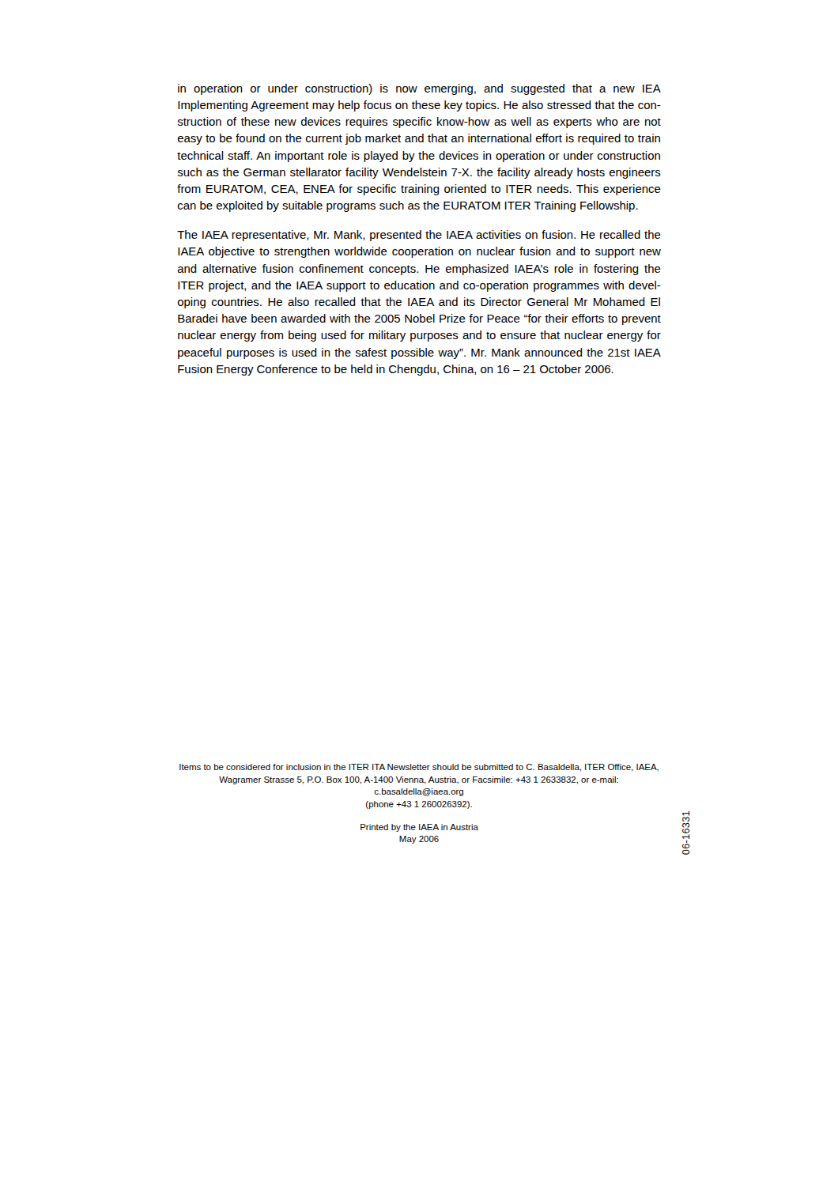in operation or under construction) is now emerging, and suggested that a new IEA Implementing Agreement may help focus on these key topics. He also stressed that the construction of these new devices requires specific know-how as well as experts who are not easy to be found on the current job market and that an international effort is required to train technical staff. An important role is played by the devices in operation or under construction such as the German stellarator facility Wendelstein 7-X. the facility already hosts engineers from EURATOM, CEA, ENEA for specific training oriented to ITER needs. This experience can be exploited by suitable programs such as the EURATOM ITER Training Fellowship.
The IAEA representative, Mr. Mank, presented the IAEA activities on fusion. He recalled the IAEA objective to strengthen worldwide cooperation on nuclear fusion and to support new and alternative fusion confinement concepts. He emphasized IAEA’s role in fostering the ITER project, and the IAEA support to education and co-operation programmes with developing countries. He also recalled that the IAEA and its Director General Mr Mohamed El Baradei have been awarded with the 2005 Nobel Prize for Peace “for their efforts to prevent nuclear energy from being used for military purposes and to ensure that nuclear energy for peaceful purposes is used in the safest possible way”. Mr. Mank announced the 21st IAEA Fusion Energy Conference to be held in Chengdu, China, on 16 – 21 October 2006.
Items to be considered for inclusion in the ITER ITA Newsletter should be submitted to C. Basaldella, ITER Office, IAEA,
Wagramer Strasse 5, P.O. Box 100, A-1400 Vienna, Austria, or Facsimile: +43 1 2633832, or e-mail: c.basaldella@iaea.org
(phone +43 1 260026392).
Printed by the IAEA in Austria
May 2006
06-16331